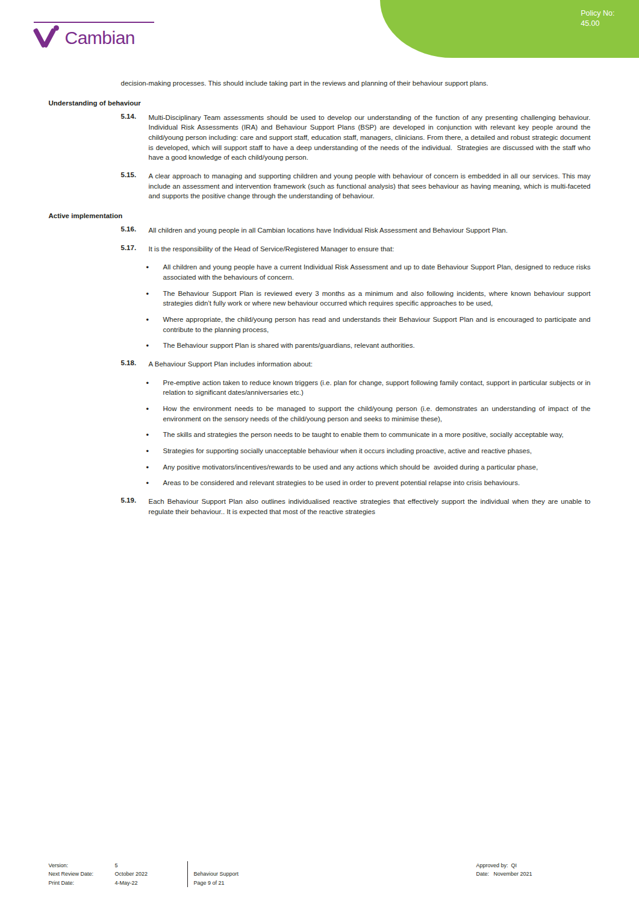Policy No:
45.00
Cambian
decision-making processes. This should include taking part in the reviews and planning of their behaviour support plans.
Understanding of behaviour
5.14.
Multi-Disciplinary Team assessments should be used to develop our understanding of the function of any presenting challenging behaviour. Individual Risk Assessments (IRA) and Behaviour Support Plans (BSP) are developed in conjunction with relevant key people around the child/young person including: care and support staff, education staff, managers, clinicians. From there, a detailed and robust strategic document is developed, which will support staff to have a deep understanding of the needs of the individual. Strategies are discussed with the staff who have a good knowledge of each child/young person.
5.15.
A clear approach to managing and supporting children and young people with behaviour of concern is embedded in all our services. This may include an assessment and intervention framework (such as functional analysis) that sees behaviour as having meaning, which is multi-faceted and supports the positive change through the understanding of behaviour.
Active implementation
5.16.
All children and young people in all Cambian locations have Individual Risk Assessment and Behaviour Support Plan.
5.17.
It is the responsibility of the Head of Service/Registered Manager to ensure that:
All children and young people have a current Individual Risk Assessment and up to date Behaviour Support Plan, designed to reduce risks associated with the behaviours of concern.
The Behaviour Support Plan is reviewed every 3 months as a minimum and also following incidents, where known behaviour support strategies didn’t fully work or where new behaviour occurred which requires specific approaches to be used,
Where appropriate, the child/young person has read and understands their Behaviour Support Plan and is encouraged to participate and contribute to the planning process,
The Behaviour support Plan is shared with parents/guardians, relevant authorities.
5.18.
A Behaviour Support Plan includes information about:
Pre-emptive action taken to reduce known triggers (i.e. plan for change, support following family contact, support in particular subjects or in relation to significant dates/anniversaries etc.)
How the environment needs to be managed to support the child/young person (i.e. demonstrates an understanding of impact of the environment on the sensory needs of the child/young person and seeks to minimise these),
The skills and strategies the person needs to be taught to enable them to communicate in a more positive, socially acceptable way,
Strategies for supporting socially unacceptable behaviour when it occurs including proactive, active and reactive phases,
Any positive motivators/incentives/rewards to be used and any actions which should be avoided during a particular phase,
Areas to be considered and relevant strategies to be used in order to prevent potential relapse into crisis behaviours.
5.19.
Each Behaviour Support Plan also outlines individualised reactive strategies that effectively support the individual when they are unable to regulate their behaviour.. It is expected that most of the reactive strategies
Version: Next Review Date: Print Date:
5 October 2022 4-May-22
Behaviour Support Page 9 of 21
Approved by: QI Date: November 2021